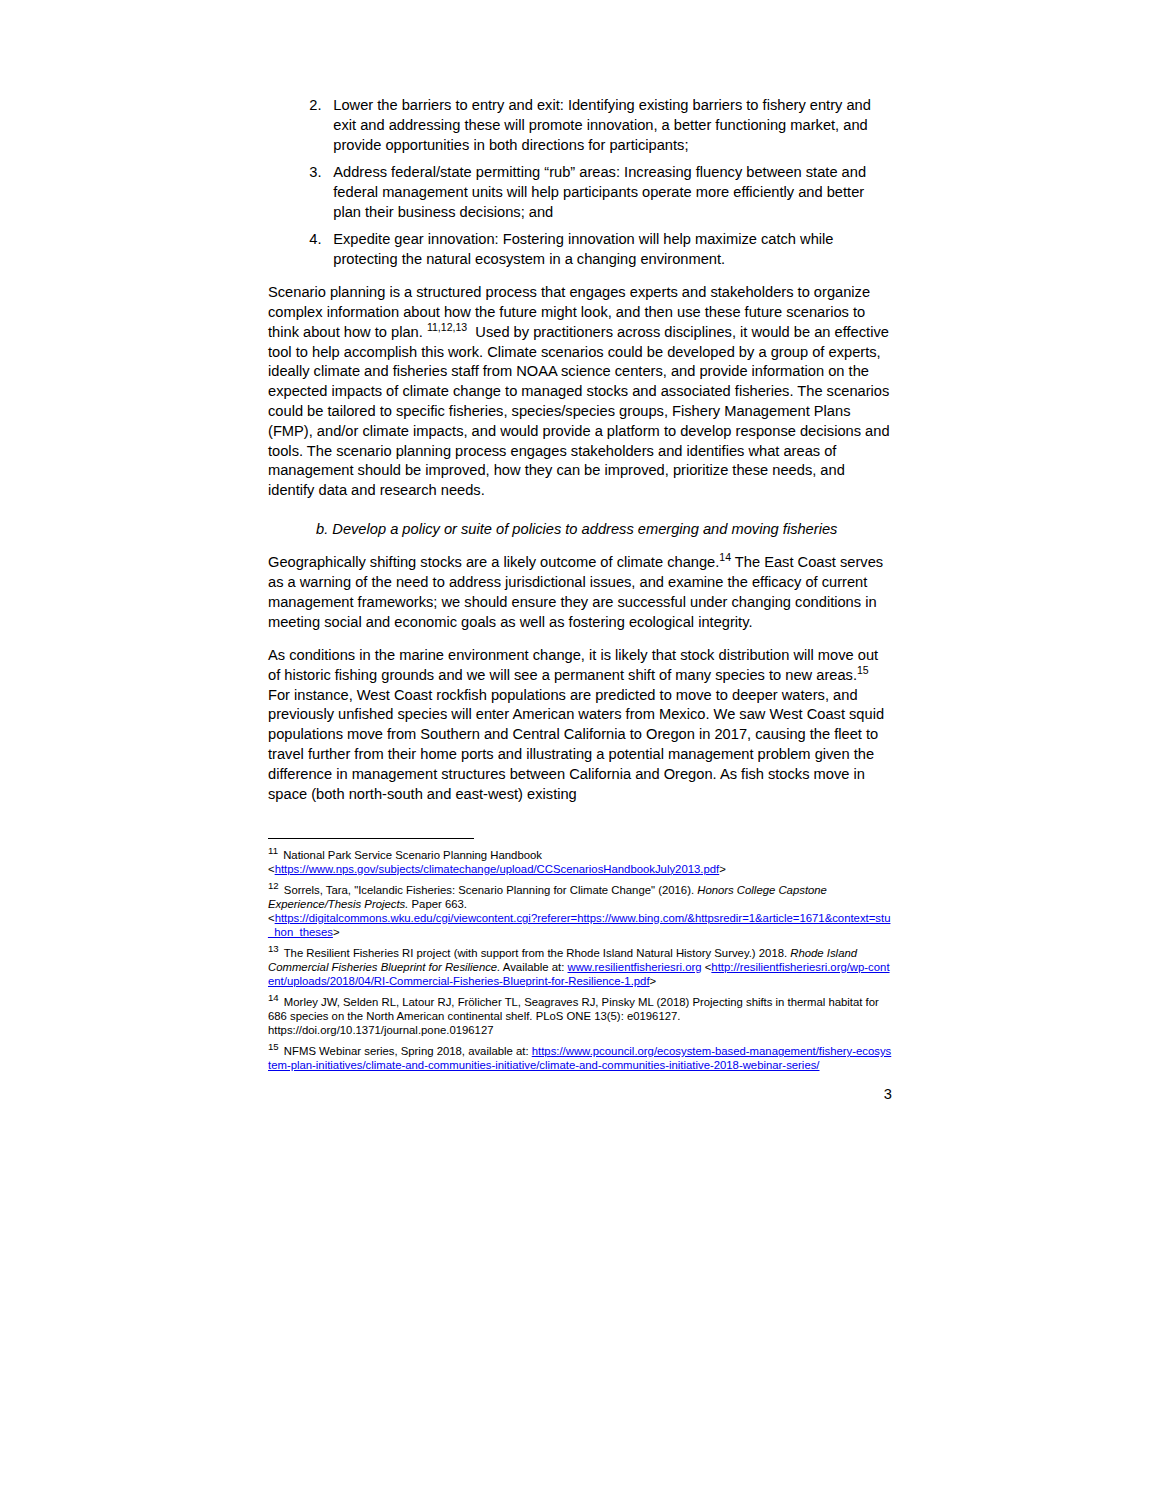Lower the barriers to entry and exit: Identifying existing barriers to fishery entry and exit and addressing these will promote innovation, a better functioning market, and provide opportunities in both directions for participants;
Address federal/state permitting “rub” areas: Increasing fluency between state and federal management units will help participants operate more efficiently and better plan their business decisions; and
Expedite gear innovation: Fostering innovation will help maximize catch while protecting the natural ecosystem in a changing environment.
Scenario planning is a structured process that engages experts and stakeholders to organize complex information about how the future might look, and then use these future scenarios to think about how to plan. 11,12,13 Used by practitioners across disciplines, it would be an effective tool to help accomplish this work. Climate scenarios could be developed by a group of experts, ideally climate and fisheries staff from NOAA science centers, and provide information on the expected impacts of climate change to managed stocks and associated fisheries. The scenarios could be tailored to specific fisheries, species/species groups, Fishery Management Plans (FMP), and/or climate impacts, and would provide a platform to develop response decisions and tools. The scenario planning process engages stakeholders and identifies what areas of management should be improved, how they can be improved, prioritize these needs, and identify data and research needs.
b. Develop a policy or suite of policies to address emerging and moving fisheries
Geographically shifting stocks are a likely outcome of climate change.14 The East Coast serves as a warning of the need to address jurisdictional issues, and examine the efficacy of current management frameworks; we should ensure they are successful under changing conditions in meeting social and economic goals as well as fostering ecological integrity.
As conditions in the marine environment change, it is likely that stock distribution will move out of historic fishing grounds and we will see a permanent shift of many species to new areas.15 For instance, West Coast rockfish populations are predicted to move to deeper waters, and previously unfished species will enter American waters from Mexico. We saw West Coast squid populations move from Southern and Central California to Oregon in 2017, causing the fleet to travel further from their home ports and illustrating a potential management problem given the difference in management structures between California and Oregon. As fish stocks move in space (both north-south and east-west) existing
11 National Park Service Scenario Planning Handbook
<https://www.nps.gov/subjects/climatechange/upload/CCScenariosHandbookJuly2013.pdf>
12 Sorrels, Tara, "Icelandic Fisheries: Scenario Planning for Climate Change" (2016). Honors College Capstone Experience/Thesis Projects. Paper 663.
<https://digitalcommons.wku.edu/cgi/viewcontent.cgi?referer=https://www.bing.com/&httpsredir=1&article=1671&context=stu_hon_theses>
13 The Resilient Fisheries RI project (with support from the Rhode Island Natural History Survey.) 2018. Rhode Island Commercial Fisheries Blueprint for Resilience. Available at: www.resilientfisheriesri.org <http://resilientfisheriesri.org/wp-content/uploads/2018/04/RI-Commercial-Fisheries-Blueprint-for-Resilience-1.pdf>
14 Morley JW, Selden RL, Latour RJ, Frölicher TL, Seagraves RJ, Pinsky ML (2018) Projecting shifts in thermal habitat for 686 species on the North American continental shelf. PLoS ONE 13(5): e0196127. https://doi.org/10.1371/journal.pone.0196127
15 NFMS Webinar series, Spring 2018, available at: https://www.pcouncil.org/ecosystem-based-management/fishery-ecosystem-plan-initiatives/climate-and-communities-initiative/climate-and-communities-initiative-2018-webinar-series/
3